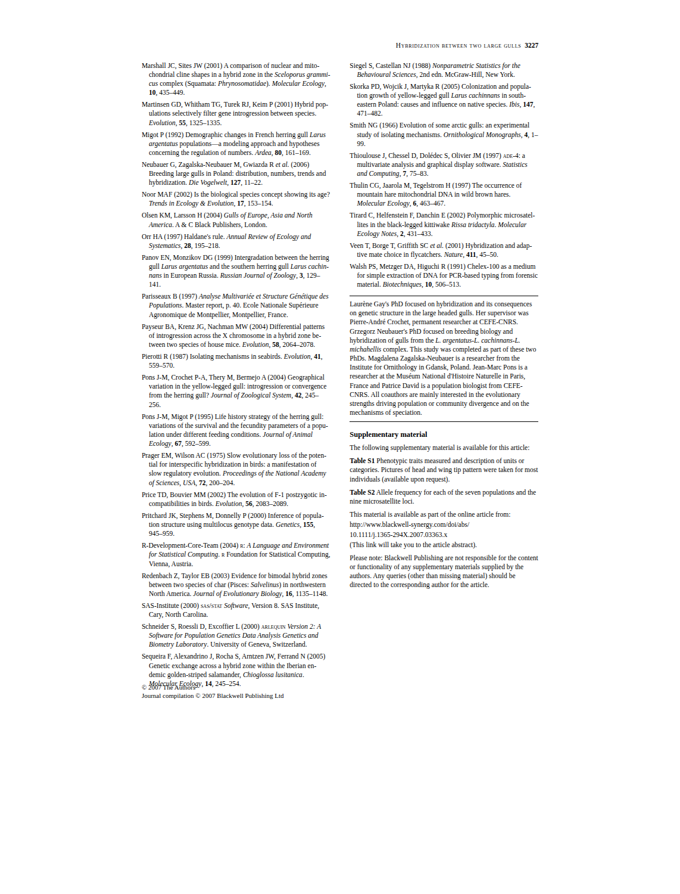Hybridization between two large gulls 3227
Marshall JC, Sites JW (2001) A comparison of nuclear and mitochondrial cline shapes in a hybrid zone in the Sceloporus grammicus complex (Squamata: Phrynosomatidae). Molecular Ecology, 10, 435–449.
Martinsen GD, Whitham TG, Turek RJ, Keim P (2001) Hybrid populations selectively filter gene introgression between species. Evolution, 55, 1325–1335.
Migot P (1992) Demographic changes in French herring gull Larus argentatus populations—a modeling approach and hypotheses concerning the regulation of numbers. Ardea, 80, 161–169.
Neubauer G, Zagalska-Neubauer M, Gwiazda R et al. (2006) Breeding large gulls in Poland: distribution, numbers, trends and hybridization. Die Vogelwelt, 127, 11–22.
Noor MAF (2002) Is the biological species concept showing its age? Trends in Ecology & Evolution, 17, 153–154.
Olsen KM, Larsson H (2004) Gulls of Europe, Asia and North America. A & C Black Publishers, London.
Orr HA (1997) Haldane's rule. Annual Review of Ecology and Systematics, 28, 195–218.
Panov EN, Monzikov DG (1999) Intergradation between the herring gull Larus argentatus and the southern herring gull Larus cachinnans in European Russia. Russian Journal of Zoology, 3, 129–141.
Parisseaux B (1997) Analyse Multivariée et Structure Génétique des Populations. Master report, p. 40. Ecole Nationale Supérieure Agronomique de Montpellier, Montpellier, France.
Payseur BA, Krenz JG, Nachman MW (2004) Differential patterns of introgression across the X chromosome in a hybrid zone between two species of house mice. Evolution, 58, 2064–2078.
Pierotti R (1987) Isolating mechanisms in seabirds. Evolution, 41, 559–570.
Pons J-M, Crochet P-A, Thery M, Bermejo A (2004) Geographical variation in the yellow-legged gull: introgression or convergence from the herring gull? Journal of Zoological System, 42, 245–256.
Pons J-M, Migot P (1995) Life history strategy of the herring gull: variations of the survival and the fecundity parameters of a population under different feeding conditions. Journal of Animal Ecology, 67, 592–599.
Prager EM, Wilson AC (1975) Slow evolutionary loss of the potential for interspecific hybridization in birds: a manifestation of slow regulatory evolution. Proceedings of the National Academy of Sciences, USA, 72, 200–204.
Price TD, Bouvier MM (2002) The evolution of F-1 postzygotic incompatibilities in birds. Evolution, 56, 2083–2089.
Pritchard JK, Stephens M, Donnelly P (2000) Inference of population structure using multilocus genotype data. Genetics, 155, 945–959.
R-Development-Core-Team (2004) r: A Language and Environment for Statistical Computing. r Foundation for Statistical Computing, Vienna, Austria.
Redenbach Z, Taylor EB (2003) Evidence for bimodal hybrid zones between two species of char (Pisces: Salvelinus) in northwestern North America. Journal of Evolutionary Biology, 16, 1135–1148.
SAS-Institute (2000) sas/stat Software, Version 8. SAS Institute, Cary, North Carolina.
Schneider S, Roessli D, Excoffier L (2000) arlequin Version 2: A Software for Population Genetics Data Analysis Genetics and Biometry Laboratory. University of Geneva, Switzerland.
Sequeira F, Alexandrino J, Rocha S, Arntzen JW, Ferrand N (2005) Genetic exchange across a hybrid zone within the Iberian endemic golden-striped salamander, Chioglossa lusitanica. Molecular Ecology, 14, 245–254.
Siegel S, Castellan NJ (1988) Nonparametric Statistics for the Behavioural Sciences, 2nd edn. McGraw-Hill, New York.
Skorka PD, Wojcik J, Martyka R (2005) Colonization and population growth of yellow-legged gull Larus cachinnans in south-eastern Poland: causes and influence on native species. Ibis, 147, 471–482.
Smith NG (1966) Evolution of some arctic gulls: an experimental study of isolating mechanisms. Ornithological Monographs, 4, 1–99.
Thioulouse J, Chessel D, Dolédec S, Olivier JM (1997) ade-4: a multivariate analysis and graphical display software. Statistics and Computing, 7, 75–83.
Thulin CG, Jaarola M, Tegelstrom H (1997) The occurrence of mountain hare mitochondrial DNA in wild brown hares. Molecular Ecology, 6, 463–467.
Tirard C, Helfenstein F, Danchin E (2002) Polymorphic microsatellites in the black-legged kittiwake Rissa tridactyla. Molecular Ecology Notes, 2, 431–433.
Veen T, Borge T, Griffith SC et al. (2001) Hybridization and adaptive mate choice in flycatchers. Nature, 411, 45–50.
Walsh PS, Metzger DA, Higuchi R (1991) Chelex-100 as a medium for simple extraction of DNA for PCR-based typing from forensic material. Biotechniques, 10, 506–513.
Laurène Gay's PhD focused on hybridization and its consequences on genetic structure in the large headed gulls. Her supervisor was Pierre-André Crochet, permanent researcher at CEFE-CNRS. Grzegorz Neubauer's PhD focused on breeding biology and hybridization of gulls from the L. argentatus-L. cachinnans-L. michahellis complex. This study was completed as part of these two PhDs. Magdalena Zagalska-Neubauer is a researcher from the Institute for Ornithology in Gdansk, Poland. Jean-Marc Pons is a researcher at the Muséum National d'Histoire Naturelle in Paris, France and Patrice David is a population biologist from CEFE-CNRS. All coauthors are mainly interested in the evolutionary strengths driving population or community divergence and on the mechanisms of speciation.
Supplementary material
The following supplementary material is available for this article:
Table S1 Phenotypic traits measured and description of units or categories. Pictures of head and wing tip pattern were taken for most individuals (available upon request).
Table S2 Allele frequency for each of the seven populations and the nine microsatellite loci.
This material is available as part of the online article from:
http://www.blackwell-synergy.com/doi/abs/
10.1111/j.1365-294X.2007.03363.x
(This link will take you to the article abstract).
Please note: Blackwell Publishing are not responsible for the content or functionality of any supplementary materials supplied by the authors. Any queries (other than missing material) should be directed to the corresponding author for the article.
© 2007 The Authors
Journal compilation © 2007 Blackwell Publishing Ltd